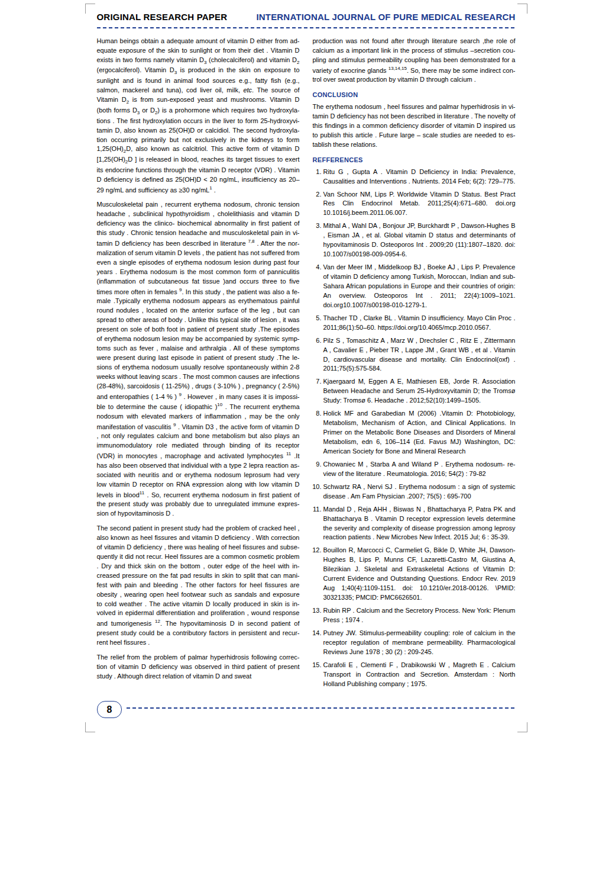ORIGINAL RESEARCH PAPER
INTERNATIONAL JOURNAL OF PURE MEDICAL RESEARCH
Human beings obtain a adequate amount of vitamin D either from adequate exposure of the skin to sunlight or from their diet . Vitamin D exists in two forms namely vitamin D3 (cholecalciferol) and vitamin D2 (ergocalciferol). Vitamin D3 is produced in the skin on exposure to sunlight and is found in animal food sources e.g., fatty fish (e.g., salmon, mackerel and tuna), cod liver oil, milk, etc. The source of Vitamin D2 is from sun-exposed yeast and mushrooms. Vitamin D (both forms D3 or D2) is a prohormone which requires two hydroxylations . The first hydroxylation occurs in the liver to form 25-hydroxyvitamin D, also known as 25(OH)D or calcidiol. The second hydroxylation occurring primarily but not exclusively in the kidneys to form 1,25(OH)2D, also known as calcitriol. This active form of vitamin D [1,25(OH)2D ] is released in blood, reaches its target tissues to exert its endocrine functions through the vitamin D receptor (VDR) . Vitamin D deficiency is defined as 25(OH)D < 20 ng/mL, insufficiency as 20–29 ng/mL and sufficiency as ≥30 ng/mL1 .
Musculoskeletal pain , recurrent erythema nodosum, chronic tension headache , subclinical hypothyroidism , cholelithiasis and vitamin D deficiency was the clinico- biochemical abnormality in first patient of this study . Chronic tension headache and musculoskeletal pain in vitamin D deficiency has been described in literature 7,8 . After the normalization of serum vitamin D levels , the patient has not suffered from even a single episodes of erythema nodosum lesion during past four years . Erythema nodosum is the most common form of panniculitis (inflammation of subcutaneous fat tissue )and occurs three to five times more often in females 9. In this study , the patient was also a female .Typically erythema nodosum appears as erythematous painful round nodules , located on the anterior surface of the leg , but can spread to other areas of body . Unlike this typical site of lesion , it was present on sole of both foot in patient of present study .The episodes of erythema nodosum lesion may be accompanied by systemic symptoms such as fever , malaise and arthralgia . All of these symptoms were present during last episode in patient of present study .The lesions of erythema nodosum usually resolve spontaneously within 2-8 weeks without leaving scars . The most common causes are infections (28-48%), sarcoidosis ( 11-25%) , drugs ( 3-10% ) , pregnancy ( 2-5%) and enteropathies ( 1-4 % ) 9 . However , in many cases it is impossible to determine the cause ( idiopathic )10 . The recurrent erythema nodosum with elevated markers of inflammation , may be the only manifestation of vasculitis 9 . Vitamin D3 , the active form of vitamin D , not only regulates calcium and bone metabolism but also plays an immunomodulatory role mediated through binding of its receptor (VDR) in monocytes , macrophage and activated lymphocytes 11 .It has also been observed that individual with a type 2 lepra reaction associated with neuritis and or erythema nodosum leprosum had very low vitamin D receptor on RNA expression along with low vitamin D levels in blood11 . So, recurrent erythema nodosum in first patient of the present study was probably due to unregulated immune expression of hypovitaminosis D .
The second patient in present study had the problem of cracked heel , also known as heel fissures and vitamin D deficiency . With correction of vitamin D deficiency , there was healing of heel fissures and subsequently it did not recur. Heel fissures are a common cosmetic problem . Dry and thick skin on the bottom , outer edge of the heel with increased pressure on the fat pad results in skin to split that can manifest with pain and bleeding . The other factors for heel fissures are obesity , wearing open heel footwear such as sandals and exposure to cold weather . The active vitamin D locally produced in skin is involved in epidermal differentiation and proliferation , wound response and tumorigenesis 12. The hypovitaminosis D in second patient of present study could be a contributory factors in persistent and recurrent heel fissures .
The relief from the problem of palmar hyperhidrosis following correction of vitamin D deficiency was observed in third patient of present study . Although direct relation of vitamin D and sweat
production was not found after through literature search ,the role of calcium as a important link in the process of stimulus –secretion coupling and stimulus permeability coupling has been demonstrated for a variety of exocrine glands 13,14,15. So, there may be some indirect control over sweat production by vitamin D through calcium .
CONCLUSION
The erythema nodosum , heel fissures and palmar hyperhidrosis in vitamin D deficiency has not been described in literature . The novelty of this findings in a common deficiency disorder of vitamin D inspired us to publish this article . Future large – scale studies are needed to establish these relations.
REFFERENCES
Ritu G , Gupta A . Vitamin D Deficiency in India: Prevalence, Causalities and Interventions . Nutrients. 2014 Feb; 6(2): 729–775.
Van Schoor NM, Lips P. Worldwide Vitamin D Status. Best Pract Res Clin Endocrinol Metab. 2011;25(4):671–680. doi.org 10.1016/j.beem.2011.06.007.
Mithal A , Wahl DA , Bonjour JP, Burckhardt P , Dawson-Hughes B , Eisman JA , et al. Global vitamin D status and determinants of hypovitaminosis D. Osteoporos Int . 2009;20 (11):1807–1820. doi: 10.1007/s00198-009-0954-6.
Van der Meer IM , Middelkoop BJ , Boeke AJ , Lips P. Prevalence of vitamin D deficiency among Turkish, Moroccan, Indian and sub-Sahara African populations in Europe and their countries of origin: An overview. Osteoporos Int . 2011; 22(4):1009–1021. doi.org10.1007/s00198-010-1279-1.
Thacher TD , Clarke BL . Vitamin D insufficiency. Mayo Clin Proc . 2011;86(1):50–60. https://doi.org/10.4065/mcp.2010.0567.
Pilz S , Tomaschitz A , Marz W , Drechsler C , Ritz E , Zittermann A , Cavalier E , Pieber TR , Lappe JM , Grant WB , et al . Vitamin D, cardiovascular disease and mortality. Clin Endocrinol(oxf) . 2011;75(5):575-584.
Kjaergaard M, Eggen A E, Mathiesen EB, Jorde R. Association Between Headache and Serum 25-Hydroxyvitamin D; the Tromsø Study: Tromsø 6. Headache . 2012;52(10):1499–1505.
Holick MF and Garabedian M (2006) .Vitamin D: Photobiology, Metabolism, Mechanism of Action, and Clinical Applications. In Primer on the Metabolic Bone Diseases and Disorders of Mineral Metabolism, edn 6, 106–114 (Ed. Favus MJ) Washington, DC: American Society for Bone and Mineral Research
Chowaniec M , Starba A and Wiland P . Erythema nodosum- review of the literature . Reumatologia. 2016; 54(2) : 79-82
Schwartz RA , Nervi SJ . Erythema nodosum : a sign of systemic disease . Am Fam Physician .2007; 75(5) : 695-700
Mandal D , Reja AHH , Biswas N , Bhattacharya P, Patra PK and Bhattacharya B . Vitamin D receptor expression levels determine the severity and complexity of disease progression among leprosy reaction patients . New Microbes New Infect. 2015 Jul; 6 : 35-39.
Bouillon R, Marcocci C, Carmeliet G, Bikle D, White JH, Dawson-Hughes B, Lips P, Munns CF, Lazaretti-Castro M, Giustina A, Bilezikian J. Skeletal and Extraskeletal Actions of Vitamin D: Current Evidence and Outstanding Questions. Endocr Rev. 2019 Aug 1;40(4):1109-1151. doi: 10.1210/er.2018-00126. \PMID: 30321335; PMCID: PMC6626501.
Rubin RP . Calcium and the Secretory Process. New York: Plenum Press ; 1974 .
Putney JW. Stimulus-permeability coupling: role of calcium in the receptor regulation of membrane permeability. Pharmacological Reviews June 1978 ; 30 (2) : 209-245.
Carafoli E , Clementi F , Drabikowski W , Magreth E . Calcium Transport in Contraction and Secretion. Amsterdam : North Holland Publishing company ; 1975.
8